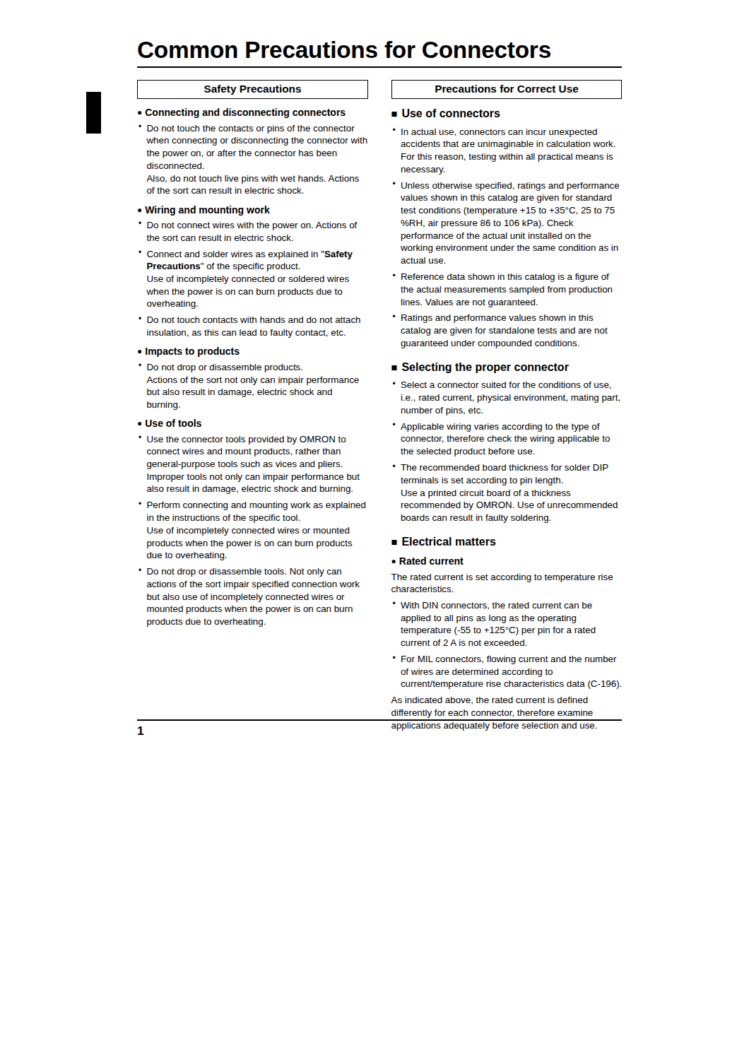Common Precautions for Connectors
Safety Precautions
Connecting and disconnecting connectors
Do not touch the contacts or pins of the connector when connecting or disconnecting the connector with the power on, or after the connector has been disconnected.
Also, do not touch live pins with wet hands. Actions of the sort can result in electric shock.
Wiring and mounting work
Do not connect wires with the power on. Actions of the sort can result in electric shock.
Connect and solder wires as explained in "Safety Precautions" of the specific product.
Use of incompletely connected or soldered wires when the power is on can burn products due to overheating.
Do not touch contacts with hands and do not attach insulation, as this can lead to faulty contact, etc.
Impacts to products
Do not drop or disassemble products.
Actions of the sort not only can impair performance but also result in damage, electric shock and burning.
Use of tools
Use the connector tools provided by OMRON to connect wires and mount products, rather than general-purpose tools such as vices and pliers.
Improper tools not only can impair performance but also result in damage, electric shock and burning.
Perform connecting and mounting work as explained in the instructions of the specific tool.
Use of incompletely connected wires or mounted products when the power is on can burn products due to overheating.
Do not drop or disassemble tools. Not only can actions of the sort impair specified connection work but also use of incompletely connected wires or mounted products when the power is on can burn products due to overheating.
Precautions for Correct Use
Use of connectors
In actual use, connectors can incur unexpected accidents that are unimaginable in calculation work.
For this reason, testing within all practical means is necessary.
Unless otherwise specified, ratings and performance values shown in this catalog are given for standard test conditions (temperature +15 to +35°C, 25 to 75 %RH, air pressure 86 to 106 kPa). Check performance of the actual unit installed on the working environment under the same condition as in actual use.
Reference data shown in this catalog is a figure of the actual measurements sampled from production lines. Values are not guaranteed.
Ratings and performance values shown in this catalog are given for standalone tests and are not guaranteed under compounded conditions.
Selecting the proper connector
Select a connector suited for the conditions of use, i.e., rated current, physical environment, mating part, number of pins, etc.
Applicable wiring varies according to the type of connector, therefore check the wiring applicable to the selected product before use.
The recommended board thickness for solder DIP terminals is set according to pin length.
Use a printed circuit board of a thickness recommended by OMRON. Use of unrecommended boards can result in faulty soldering.
Electrical matters
Rated current
The rated current is set according to temperature rise characteristics.
With DIN connectors, the rated current can be applied to all pins as long as the operating temperature (-55 to +125°C) per pin for a rated current of 2 A is not exceeded.
For MIL connectors, flowing current and the number of wires are determined according to current/temperature rise characteristics data (C-196).
As indicated above, the rated current is defined differently for each connector, therefore examine applications adequately before selection and use.
1